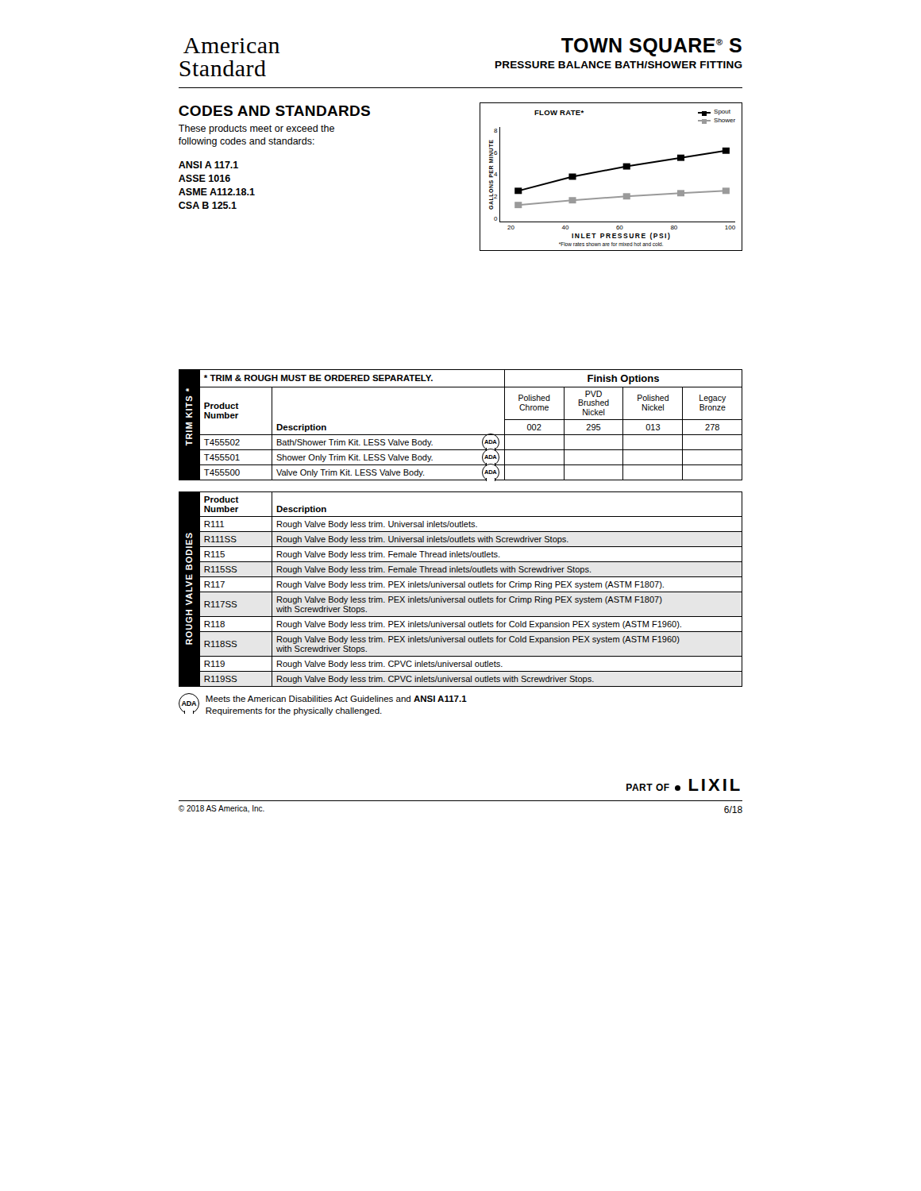American Standard
TOWN SQUARE® S
PRESSURE BALANCE BATH/SHOWER FITTING
CODES AND STANDARDS
These products meet or exceed the
following codes and standards:
ANSI A 117.1
ASSE 1016
ASME A112.18.1
CSA B 125.1
FLOW RATE*
Spout
Shower
GALLONS PER MINUTE
8
6
4
2
0
20406080100
INLET PRESSURE (PSI)
*Flow rates shown are for mixed hot and cold.
| TRIM KITS * | * TRIM & ROUGH MUST BE ORDERED SEPARATELY. | Finish Options |
| Product Number | Description | Polished Chrome | PVD Brushed Nickel | Polished Nickel | Legacy Bronze |
| 002 | 295 | 013 | 278 |
| T455502 | Bath/Shower Trim Kit. LESS Valve Body. ADA | | | | |
| T455501 | Shower Only Trim Kit. LESS Valve Body. ADA | | | | |
| | T455500 | Valve Only Trim Kit. LESS Valve Body. ADA | | | | |
| ROUGH VALVE BODIES | Product Number | Description |
| R111 | Rough Valve Body less trim. Universal inlets/outlets. |
| R111SS | Rough Valve Body less trim. Universal inlets/outlets with Screwdriver Stops. |
| R115 | Rough Valve Body less trim. Female Thread inlets/outlets. |
| R115SS | Rough Valve Body less trim. Female Thread inlets/outlets with Screwdriver Stops. |
| R117 | Rough Valve Body less trim. PEX inlets/universal outlets for Crimp Ring PEX system (ASTM F1807). |
| R117SS | Rough Valve Body less trim. PEX inlets/universal outlets for Crimp Ring PEX system (ASTM F1807) with Screwdriver Stops. |
| R118 | Rough Valve Body less trim. PEX inlets/universal outlets for Cold Expansion PEX system (ASTM F1960). |
| R118SS | Rough Valve Body less trim. PEX inlets/universal outlets for Cold Expansion PEX system (ASTM F1960) with Screwdriver Stops. |
| R119 | Rough Valve Body less trim. CPVC inlets/universal outlets. |
| R119SS | Rough Valve Body less trim. CPVC inlets/universal outlets with Screwdriver Stops. |
ADA
Meets the American Disabilities Act Guidelines and ANSI A117.1
Requirements for the physically challenged.
PART OF LIXIL
© 2018 AS America, Inc.
6/18